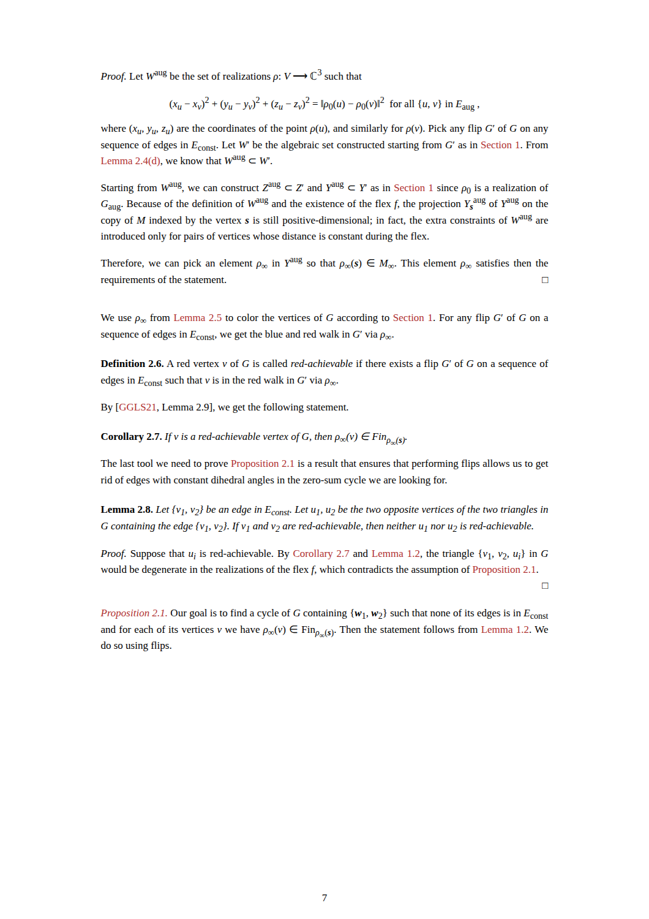Proof. Let Waug be the set of realizations ρ: V ⟶ ℂ3 such that
(xu − xv)2 + (yu − yv)2 + (zu − zv)2 = ‖ρ0(u) − ρ0(v)‖2 for all {u, v} in Eaug ,
where (xu, yu, zu) are the coordinates of the point ρ(u), and similarly for ρ(v). Pick any flip G′ of G on any sequence of edges in Econst. Let W′ be the algebraic set constructed starting from G′ as in Section 1. From Lemma 2.4(d), we know that Waug ⊂ W′.
Starting from Waug, we can construct Zaug ⊂ Z′ and Yaug ⊂ Y′ as in Section 1 since ρ0 is a realization of Gaug. Because of the definition of Waug and the existence of the flex f, the projection Ysaug of Yaug on the copy of M indexed by the vertex s is still positive-dimensional; in fact, the extra constraints of Waug are introduced only for pairs of vertices whose distance is constant during the flex.
Therefore, we can pick an element ρ∞ in Yaug so that ρ∞(s) ∈ M∞. This element ρ∞ satisfies then the requirements of the statement. □
We use ρ∞ from Lemma 2.5 to color the vertices of G according to Section 1. For any flip G′ of G on a sequence of edges in Econst, we get the blue and red walk in G′ via ρ∞.
Definition 2.6. A red vertex v of G is called red-achievable if there exists a flip G′ of G on a sequence of edges in Econst such that v is in the red walk in G′ via ρ∞.
By [GGLS21, Lemma 2.9], we get the following statement.
Corollary 2.7. If v is a red-achievable vertex of G, then ρ∞(v) ∈ Finρ∞(s).
The last tool we need to prove Proposition 2.1 is a result that ensures that performing flips allows us to get rid of edges with constant dihedral angles in the zero-sum cycle we are looking for.
Lemma 2.8. Let {v1, v2} be an edge in Econst. Let u1, u2 be the two opposite vertices of the two triangles in G containing the edge {v1, v2}. If v1 and v2 are red-achievable, then neither u1 nor u2 is red-achievable.
Proof. Suppose that ui is red-achievable. By Corollary 2.7 and Lemma 1.2, the triangle {v1, v2, ui} in G would be degenerate in the realizations of the flex f, which contradicts the assumption of Proposition 2.1. □
Proposition 2.1. Our goal is to find a cycle of G containing {w1, w2} such that none of its edges is in Econst and for each of its vertices v we have ρ∞(v) ∈ Finρ∞(s). Then the statement follows from Lemma 1.2. We do so using flips.
7